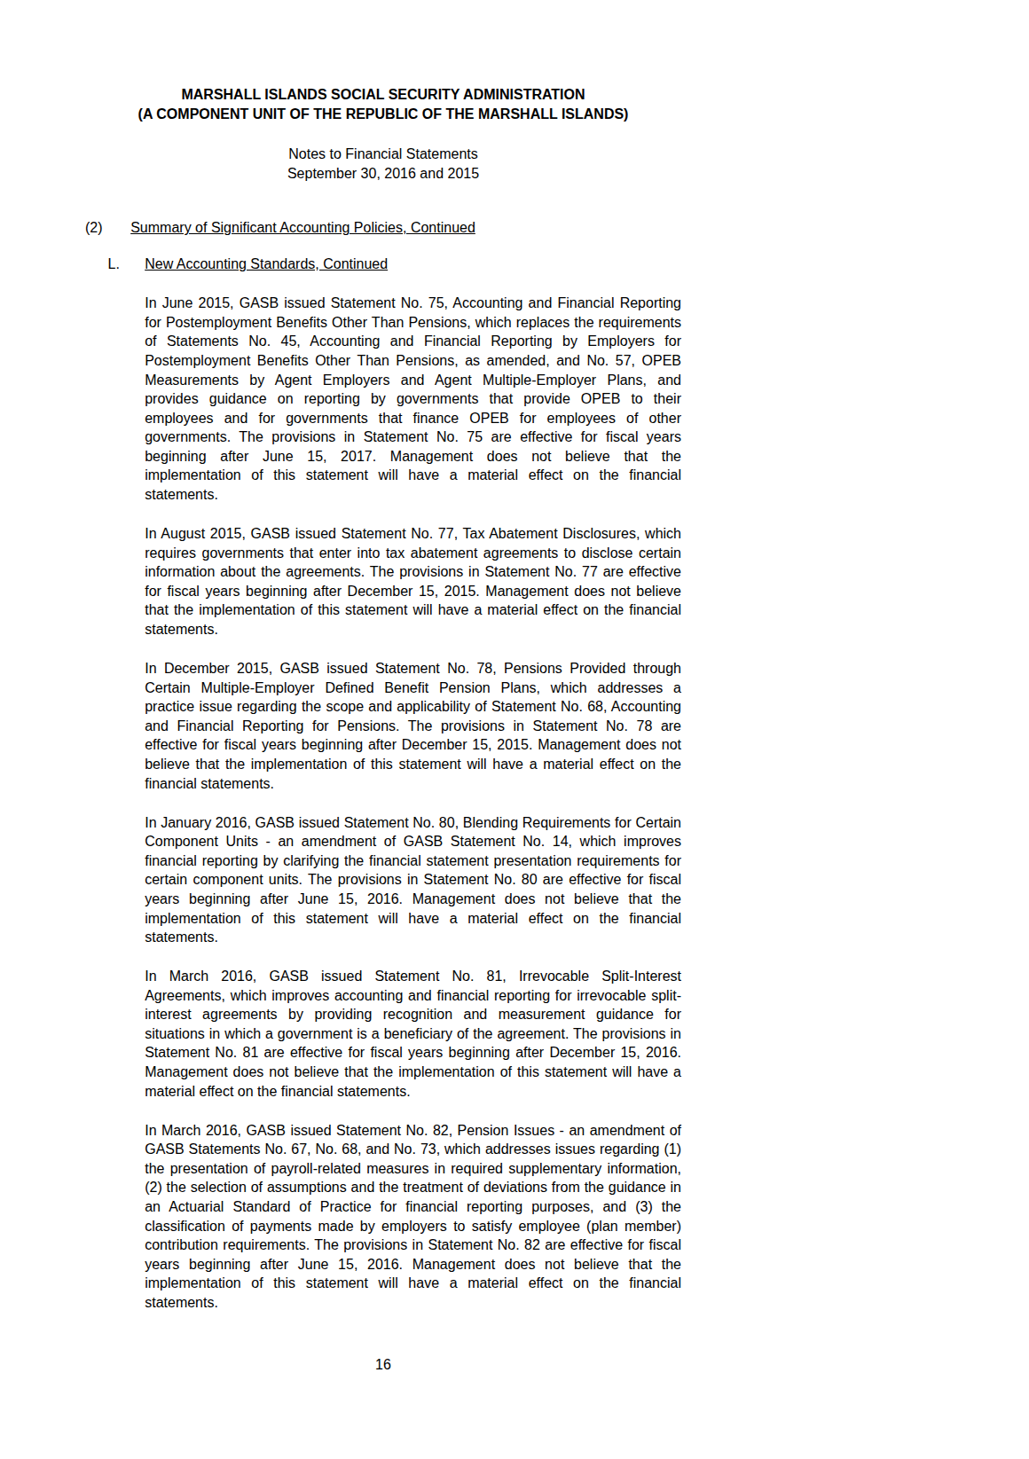MARSHALL ISLANDS SOCIAL SECURITY ADMINISTRATION
(A COMPONENT UNIT OF THE REPUBLIC OF THE MARSHALL ISLANDS)
Notes to Financial Statements
September 30, 2016 and 2015
(2)
Summary of Significant Accounting Policies, Continued
L.
New Accounting Standards, Continued
In June 2015, GASB issued Statement No. 75, Accounting and Financial Reporting for Postemployment Benefits Other Than Pensions, which replaces the requirements of Statements No. 45, Accounting and Financial Reporting by Employers for Postemployment Benefits Other Than Pensions, as amended, and No. 57, OPEB Measurements by Agent Employers and Agent Multiple-Employer Plans, and provides guidance on reporting by governments that provide OPEB to their employees and for governments that finance OPEB for employees of other governments. The provisions in Statement No. 75 are effective for fiscal years beginning after June 15, 2017. Management does not believe that the implementation of this statement will have a material effect on the financial statements.
In August 2015, GASB issued Statement No. 77, Tax Abatement Disclosures, which requires governments that enter into tax abatement agreements to disclose certain information about the agreements. The provisions in Statement No. 77 are effective for fiscal years beginning after December 15, 2015. Management does not believe that the implementation of this statement will have a material effect on the financial statements.
In December 2015, GASB issued Statement No. 78, Pensions Provided through Certain Multiple-Employer Defined Benefit Pension Plans, which addresses a practice issue regarding the scope and applicability of Statement No. 68, Accounting and Financial Reporting for Pensions. The provisions in Statement No. 78 are effective for fiscal years beginning after December 15, 2015. Management does not believe that the implementation of this statement will have a material effect on the financial statements.
In January 2016, GASB issued Statement No. 80, Blending Requirements for Certain Component Units - an amendment of GASB Statement No. 14, which improves financial reporting by clarifying the financial statement presentation requirements for certain component units. The provisions in Statement No. 80 are effective for fiscal years beginning after June 15, 2016. Management does not believe that the implementation of this statement will have a material effect on the financial statements.
In March 2016, GASB issued Statement No. 81, Irrevocable Split-Interest Agreements, which improves accounting and financial reporting for irrevocable split-interest agreements by providing recognition and measurement guidance for situations in which a government is a beneficiary of the agreement. The provisions in Statement No. 81 are effective for fiscal years beginning after December 15, 2016. Management does not believe that the implementation of this statement will have a material effect on the financial statements.
In March 2016, GASB issued Statement No. 82, Pension Issues - an amendment of GASB Statements No. 67, No. 68, and No. 73, which addresses issues regarding (1) the presentation of payroll-related measures in required supplementary information, (2) the selection of assumptions and the treatment of deviations from the guidance in an Actuarial Standard of Practice for financial reporting purposes, and (3) the classification of payments made by employers to satisfy employee (plan member) contribution requirements. The provisions in Statement No. 82 are effective for fiscal years beginning after June 15, 2016. Management does not believe that the implementation of this statement will have a material effect on the financial statements.
16